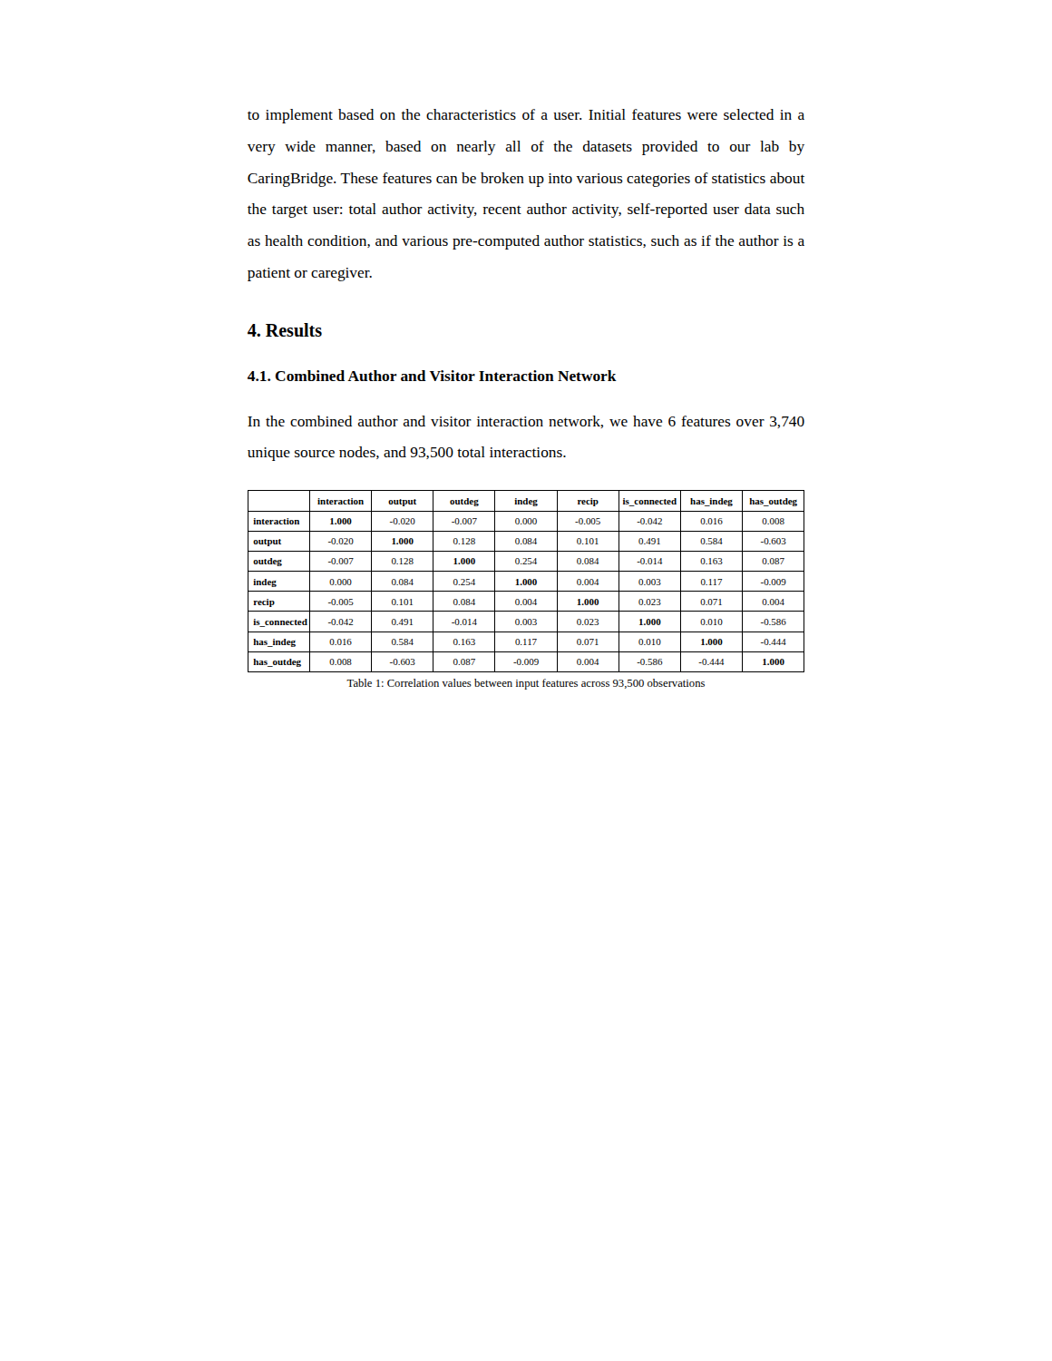to implement based on the characteristics of a user. Initial features were selected in a very wide manner, based on nearly all of the datasets provided to our lab by CaringBridge. These features can be broken up into various categories of statistics about the target user: total author activity, recent author activity, self-reported user data such as health condition, and various pre-computed author statistics, such as if the author is a patient or caregiver.
4. Results
4.1. Combined Author and Visitor Interaction Network
In the combined author and visitor interaction network, we have 6 features over 3,740 unique source nodes, and 93,500 total interactions.
| | interaction | output | outdeg | indeg | recip | is_connected | has_indeg | has_outdeg |
| --- | --- | --- | --- | --- | --- | --- | --- | --- |
| interaction | 1.000 | -0.020 | -0.007 | 0.000 | -0.005 | -0.042 | 0.016 | 0.008 |
| output | -0.020 | 1.000 | 0.128 | 0.084 | 0.101 | 0.491 | 0.584 | -0.603 |
| outdeg | -0.007 | 0.128 | 1.000 | 0.254 | 0.084 | -0.014 | 0.163 | 0.087 |
| indeg | 0.000 | 0.084 | 0.254 | 1.000 | 0.004 | 0.003 | 0.117 | -0.009 |
| recip | -0.005 | 0.101 | 0.084 | 0.004 | 1.000 | 0.023 | 0.071 | 0.004 |
| is_connected | -0.042 | 0.491 | -0.014 | 0.003 | 0.023 | 1.000 | 0.010 | -0.586 |
| has_indeg | 0.016 | 0.584 | 0.163 | 0.117 | 0.071 | 0.010 | 1.000 | -0.444 |
| has_outdeg | 0.008 | -0.603 | 0.087 | -0.009 | 0.004 | -0.586 | -0.444 | 1.000 |
Table 1: Correlation values between input features across 93,500 observations